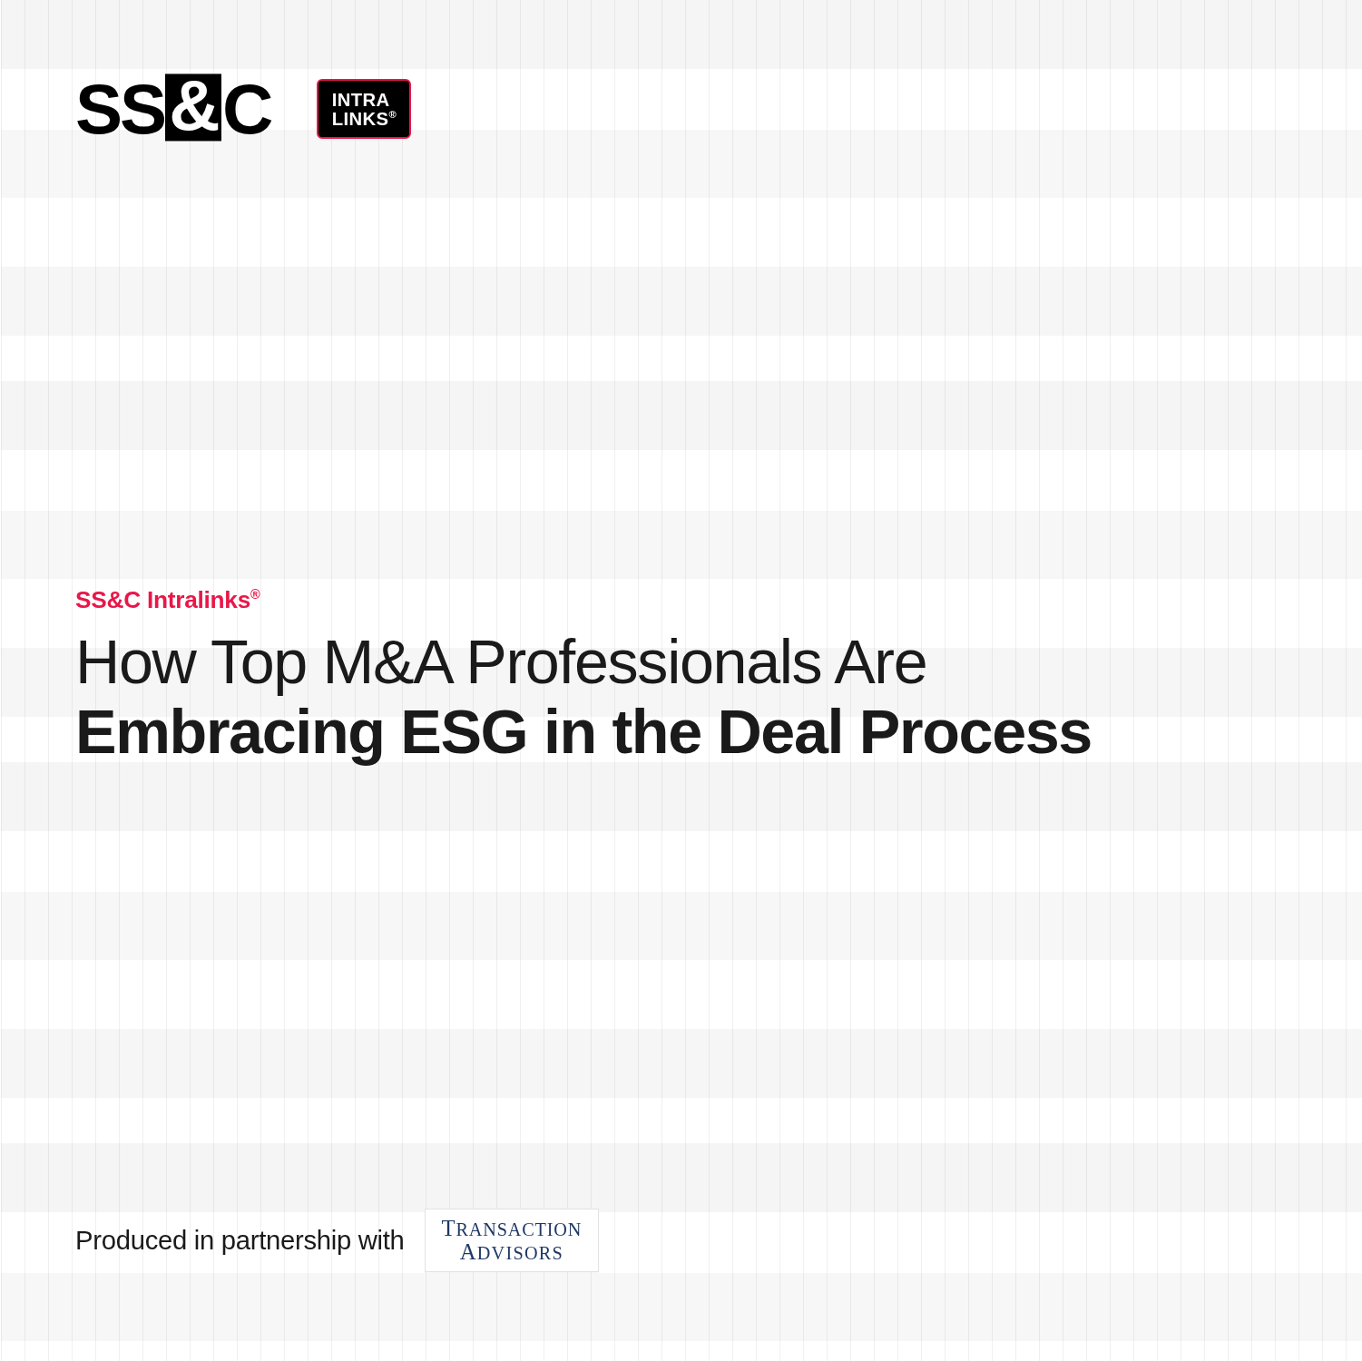SS&C
Intra Links®
SS&C Intralinks®
How Top M&A Professionals Are Embracing ESG in the Deal Process
Produced in partnership with
TRANSACTION ADVISORS